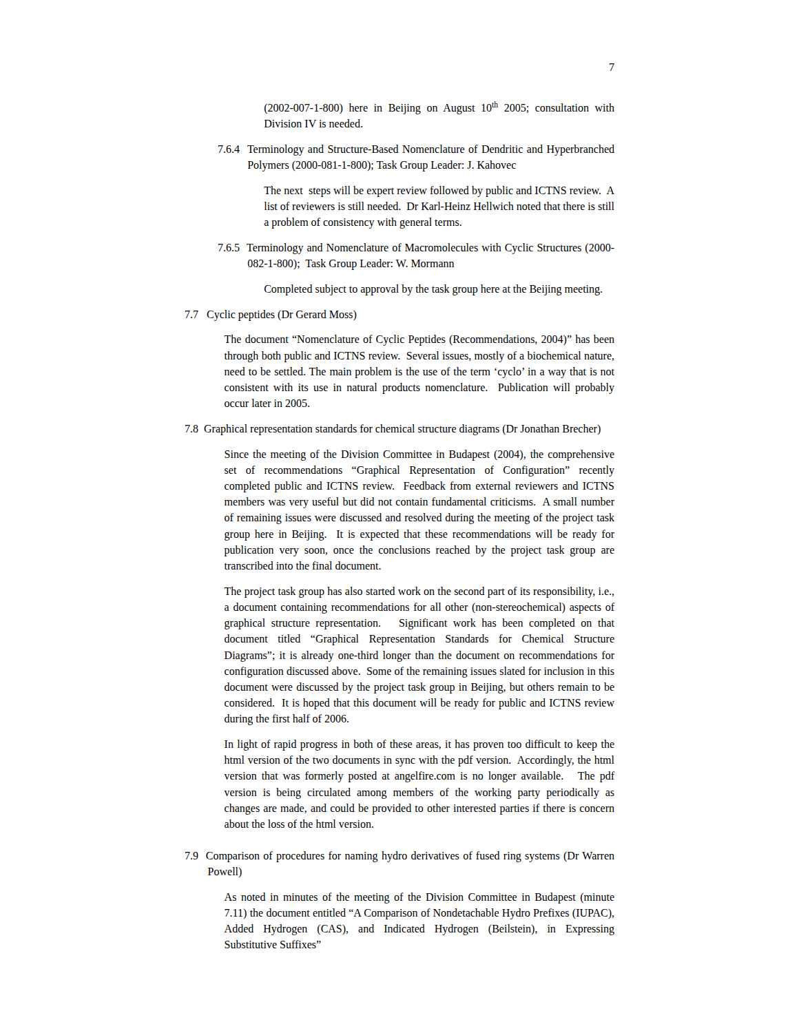7
(2002-007-1-800) here in Beijing on August 10th 2005; consultation with Division IV is needed.
7.6.4 Terminology and Structure-Based Nomenclature of Dendritic and Hyperbranched Polymers (2000-081-1-800); Task Group Leader: J. Kahovec
The next steps will be expert review followed by public and ICTNS review. A list of reviewers is still needed. Dr Karl-Heinz Hellwich noted that there is still a problem of consistency with general terms.
7.6.5 Terminology and Nomenclature of Macromolecules with Cyclic Structures (2000-082-1-800); Task Group Leader: W. Mormann
Completed subject to approval by the task group here at the Beijing meeting.
7.7 Cyclic peptides (Dr Gerard Moss)
The document “Nomenclature of Cyclic Peptides (Recommendations, 2004)” has been through both public and ICTNS review. Several issues, mostly of a biochemical nature, need to be settled. The main problem is the use of the term ‘cyclo’ in a way that is not consistent with its use in natural products nomenclature. Publication will probably occur later in 2005.
7.8 Graphical representation standards for chemical structure diagrams (Dr Jonathan Brecher)
Since the meeting of the Division Committee in Budapest (2004), the comprehensive set of recommendations “Graphical Representation of Configuration” recently completed public and ICTNS review. Feedback from external reviewers and ICTNS members was very useful but did not contain fundamental criticisms. A small number of remaining issues were discussed and resolved during the meeting of the project task group here in Beijing. It is expected that these recommendations will be ready for publication very soon, once the conclusions reached by the project task group are transcribed into the final document.
The project task group has also started work on the second part of its responsibility, i.e., a document containing recommendations for all other (non-stereochemical) aspects of graphical structure representation. Significant work has been completed on that document titled “Graphical Representation Standards for Chemical Structure Diagrams”; it is already one-third longer than the document on recommendations for configuration discussed above. Some of the remaining issues slated for inclusion in this document were discussed by the project task group in Beijing, but others remain to be considered. It is hoped that this document will be ready for public and ICTNS review during the first half of 2006.
In light of rapid progress in both of these areas, it has proven too difficult to keep the html version of the two documents in sync with the pdf version. Accordingly, the html version that was formerly posted at angelfire.com is no longer available. The pdf version is being circulated among members of the working party periodically as changes are made, and could be provided to other interested parties if there is concern about the loss of the html version.
7.9 Comparison of procedures for naming hydro derivatives of fused ring systems (Dr Warren Powell)
As noted in minutes of the meeting of the Division Committee in Budapest (minute 7.11) the document entitled “A Comparison of Nondetachable Hydro Prefixes (IUPAC), Added Hydrogen (CAS), and Indicated Hydrogen (Beilstein), in Expressing Substitutive Suffixes”